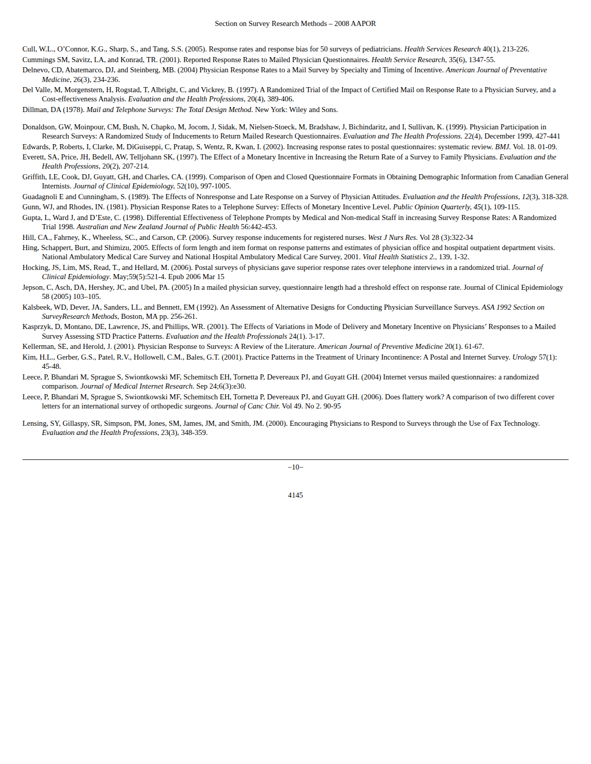Section on Survey Research Methods – 2008 AAPOR
Cull, W.L., O’Connor, K.G., Sharp, S., and Tang, S.S. (2005). Response rates and response bias for 50 surveys of pediatricians. Health Services Research 40(1), 213-226.
Cummings SM, Savitz, LA, and Konrad, TR. (2001). Reported Response Rates to Mailed Physician Questionnaires. Health Service Research, 35(6), 1347-55.
Delnevo, CD, Abatemarco, DJ, and Steinberg, MB. (2004) Physician Response Rates to a Mail Survey by Specialty and Timing of Incentive. American Journal of Preventative Medicine, 26(3), 234-236.
Del Valle, M, Morgenstern, H, Rogstad, T, Albright, C, and Vickrey, B. (1997). A Randomized Trial of the Impact of Certified Mail on Response Rate to a Physician Survey, and a Cost-effectiveness Analysis. Evaluation and the Health Professions, 20(4), 389-406.
Dillman, DA (1978). Mail and Telephone Surveys: The Total Design Method. New York: Wiley and Sons.
Donaldson, GW, Moinpour, CM, Bush, N, Chapko, M, Jocom, J, Sidak, M, Nielsen-Stoeck, M, Bradshaw, J, Bichindaritz, and I, Sullivan, K. (1999). Physician Participation in Research Surveys: A Randomized Study of Inducements to Return Mailed Research Questionnaires. Evaluation and The Health Professions. 22(4), December 1999, 427-441
Edwards, P, Roberts, I, Clarke, M, DiGuiseppi, C, Pratap, S, Wentz, R, Kwan, I. (2002). Increasing response rates to postal questionnaires: systematic review. BMJ. Vol. 18. 01-09.
Everett, SA, Price, JH, Bedell, AW, Telljohann SK, (1997). The Effect of a Monetary Incentive in Increasing the Return Rate of a Survey to Family Physicians. Evaluation and the Health Professions, 20(2), 207-214.
Griffith, LE, Cook, DJ, Guyatt, GH, and Charles, CA. (1999). Comparison of Open and Closed Questionnaire Formats in Obtaining Demographic Information from Canadian General Internists. Journal of Clinical Epidemiology, 52(10), 997-1005.
Guadagnoli E and Cunningham, S. (1989). The Effects of Nonresponse and Late Response on a Survey of Physician Attitudes. Evaluation and the Health Professions, 12(3), 318-328.
Gunn, WJ, and Rhodes, IN. (1981). Physician Response Rates to a Telephone Survey: Effects of Monetary Incentive Level. Public Opinion Quarterly, 45(1), 109-115.
Gupta, L, Ward J, and D’Este, C. (1998). Differential Effectiveness of Telephone Prompts by Medical and Non-medical Staff in increasing Survey Response Rates: A Randomized Trial 1998. Australian and New Zealand Journal of Public Health 56:442-453.
Hill, CA., Fahrney, K., Wheeless, SC., and Carson, CP. (2006). Survey response inducements for registered nurses. West J Nurs Res. Vol 28 (3):322-34
Hing, Schappert, Burt, and Shimizu, 2005. Effects of form length and item format on response patterns and estimates of physician office and hospital outpatient department visits. National Ambulatory Medical Care Survey and National Hospital Ambulatory Medical Care Survey, 2001. Vital Health Statistics 2., 139, 1-32.
Hocking, JS, Lim, MS, Read, T., and Hellard, M. (2006). Postal surveys of physicians gave superior response rates over telephone interviews in a randomized trial. Journal of Clinical Epidemiology. May;59(5):521-4. Epub 2006 Mar 15
Jepson, C, Asch, DA, Hershey, JC, and Ubel, PA. (2005) In a mailed physician survey, questionnaire length had a threshold effect on response rate. Journal of Clinical Epidemiology 58 (2005) 103–105.
Kalsbeek, WD, Dever, JA, Sanders, LL, and Bennett, EM (1992). An Assessment of Alternative Designs for Conducting Physician Surveillance Surveys. ASA 1992 Section on SurveyResearch Methods, Boston, MA pp. 256-261.
Kasprzyk, D, Montano, DE, Lawrence, JS, and Phillips, WR. (2001). The Effects of Variations in Mode of Delivery and Monetary Incentive on Physicians’ Responses to a Mailed Survey Assessing STD Practice Patterns. Evaluation and the Health Professionals 24(1). 3-17.
Kellerman, SE, and Herold, J. (2001). Physician Response to Surveys: A Review of the Literature. American Journal of Preventive Medicine 20(1). 61-67.
Kim, H.L., Gerber, G.S., Patel, R.V., Hollowell, C.M., Bales, G.T. (2001). Practice Patterns in the Treatment of Urinary Incontinence: A Postal and Internet Survey. Urology 57(1): 45-48.
Leece, P, Bhandari M, Sprague S, Swiontkowski MF, Schemitsch EH, Tornetta P, Devereaux PJ, and Guyatt GH. (2004) Internet versus mailed questionnaires: a randomized comparison. Journal of Medical Internet Research. Sep 24;6(3):e30.
Leece, P, Bhandari M, Sprague S, Swiontkowski MF, Schemitsch EH, Tornetta P, Devereaux PJ, and Guyatt GH. (2006). Does flattery work? A comparison of two different cover letters for an international survey of orthopedic surgeons. Journal of Canc Chir. Vol 49. No 2. 90-95
Lensing, SY, Gillaspy, SR, Simpson, PM, Jones, SM, James, JM, and Smith, JM. (2000). Encouraging Physicians to Respond to Surveys through the Use of Fax Technology. Evaluation and the Health Professions, 23(3), 348-359.
−10−
4145